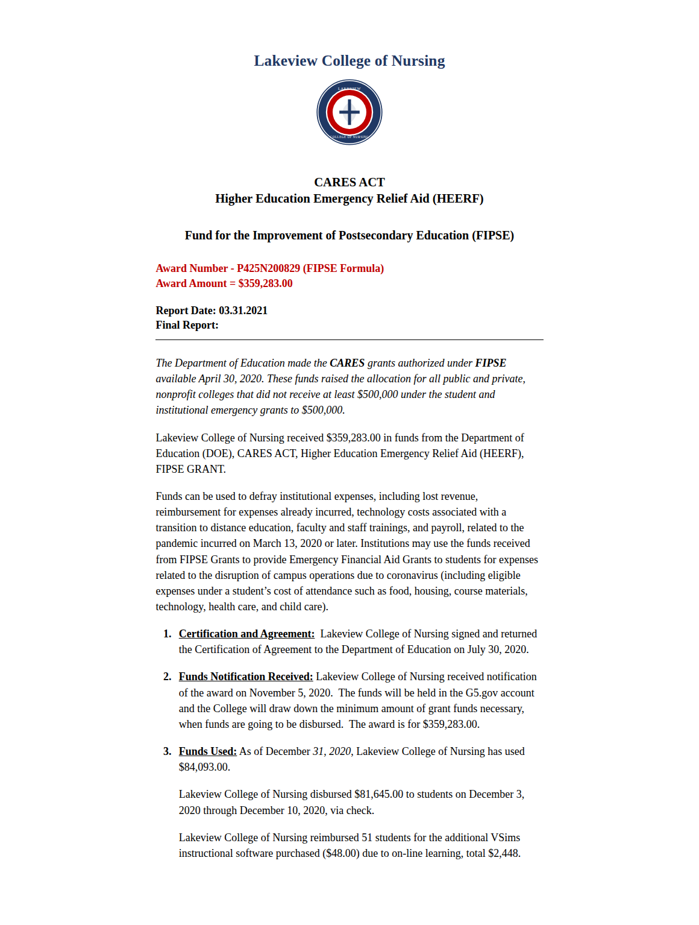Lakeview College of Nursing
LAKEVIEW COLLEGE OF NURSING
CARES ACTHigher Education Emergency Relief Aid (HEERF)
Fund for the Improvement of Postsecondary Education (FIPSE)
Award Number - P425N200829 (FIPSE Formula)
Award Amount = $359,283.00
Report Date: 03.31.2021
Final Report:
The Department of Education made the CARES grants authorized under FIPSE available April 30, 2020. These funds raised the allocation for all public and private, nonprofit colleges that did not receive at least $500,000 under the student and institutional emergency grants to $500,000.
Lakeview College of Nursing received $359,283.00 in funds from the Department of Education (DOE), CARES ACT, Higher Education Emergency Relief Aid (HEERF), FIPSE GRANT.
Funds can be used to defray institutional expenses, including lost revenue, reimbursement for expenses already incurred, technology costs associated with a transition to distance education, faculty and staff trainings, and payroll, related to the pandemic incurred on March 13, 2020 or later. Institutions may use the funds received from FIPSE Grants to provide Emergency Financial Aid Grants to students for expenses related to the disruption of campus operations due to coronavirus (including eligible expenses under a student’s cost of attendance such as food, housing, course materials, technology, health care, and child care).
Certification and Agreement: Lakeview College of Nursing signed and returned the Certification of Agreement to the Department of Education on July 30, 2020.
Funds Notification Received: Lakeview College of Nursing received notification of the award on November 5, 2020. The funds will be held in the G5.gov account and the College will draw down the minimum amount of grant funds necessary, when funds are going to be disbursed. The award is for $359,283.00.
Funds Used: As of December 31, 2020, Lakeview College of Nursing has used $84,093.00.
Lakeview College of Nursing disbursed $81,645.00 to students on December 3, 2020 through December 10, 2020, via check.
Lakeview College of Nursing reimbursed 51 students for the additional VSims instructional software purchased ($48.00) due to on-line learning, total $2,448.